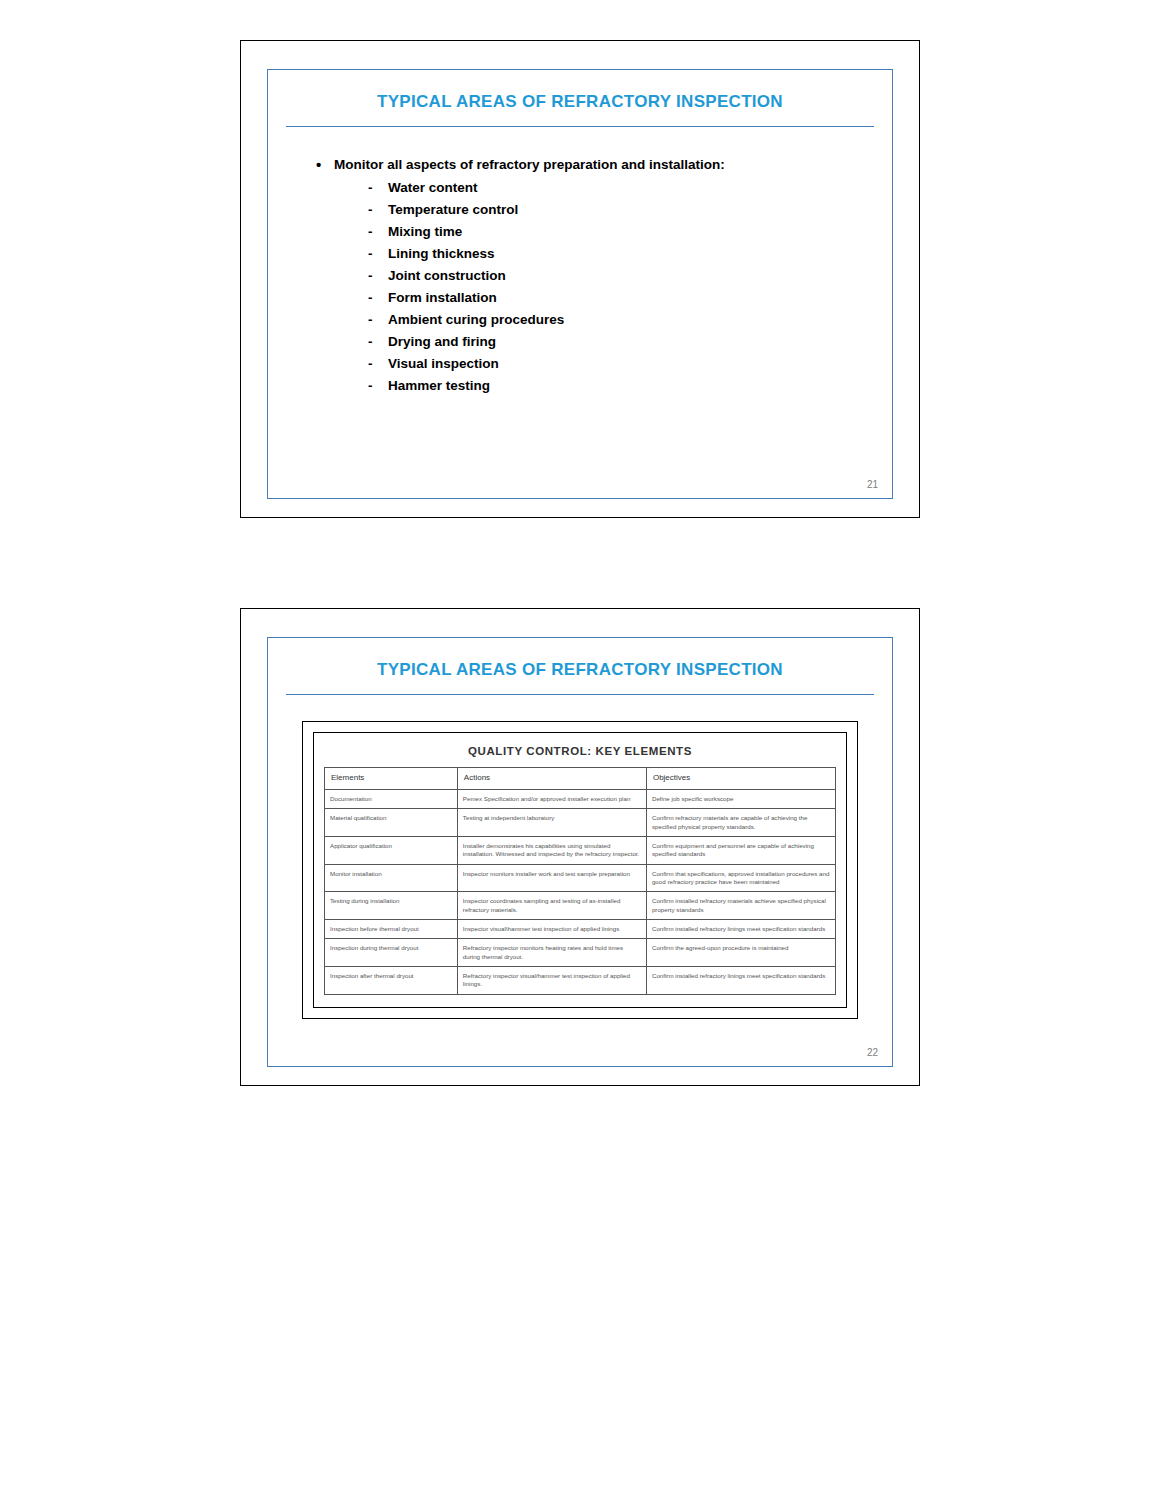TYPICAL AREAS OF REFRACTORY INSPECTION
Monitor all aspects of refractory preparation and installation:
Water content
Temperature control
Mixing time
Lining thickness
Joint construction
Form installation
Ambient curing procedures
Drying and firing
Visual inspection
Hammer testing
21
TYPICAL AREAS OF REFRACTORY INSPECTION
QUALITY CONTROL: KEY ELEMENTS
| Elements | Actions | Objectives |
| --- | --- | --- |
| Documentation | Pemex Specification and/or approved installer execution plan | Define job specific workscope |
| Material qualification | Testing at independent laboratory | Confirm refractory materials are capable of achieving the specified physical property standards. |
| Applicator qualification | Installer demonstrates his capabilities using simulated installation. Witnessed and inspected by the refractory inspector. | Confirm equipment and personnel are capable of achieving specified standards |
| Monitor installation | Inspector monitors installer work and test sample preparation | Confirm that specifications, approved installation procedures and good refractory practice have been maintained |
| Testing during installation | Inspector coordinates sampling and testing of as-installed refractory materials. | Confirm installed refractory materials achieve specified physical property standards |
| Inspection before thermal dryout | Inspector visual\hammer test inspection of applied linings | Confirm installed refractory linings meet specification standards |
| Inspection during thermal dryout | Refractory inspector monitors heating rates and hold times during thermal dryout. | Confirm the agreed-upon procedure is maintained |
| Inspection after thermal dryout | Refractory inspector visual/hammer test inspection of applied linings. | Confirm installed refractory linings meet specification standards |
22